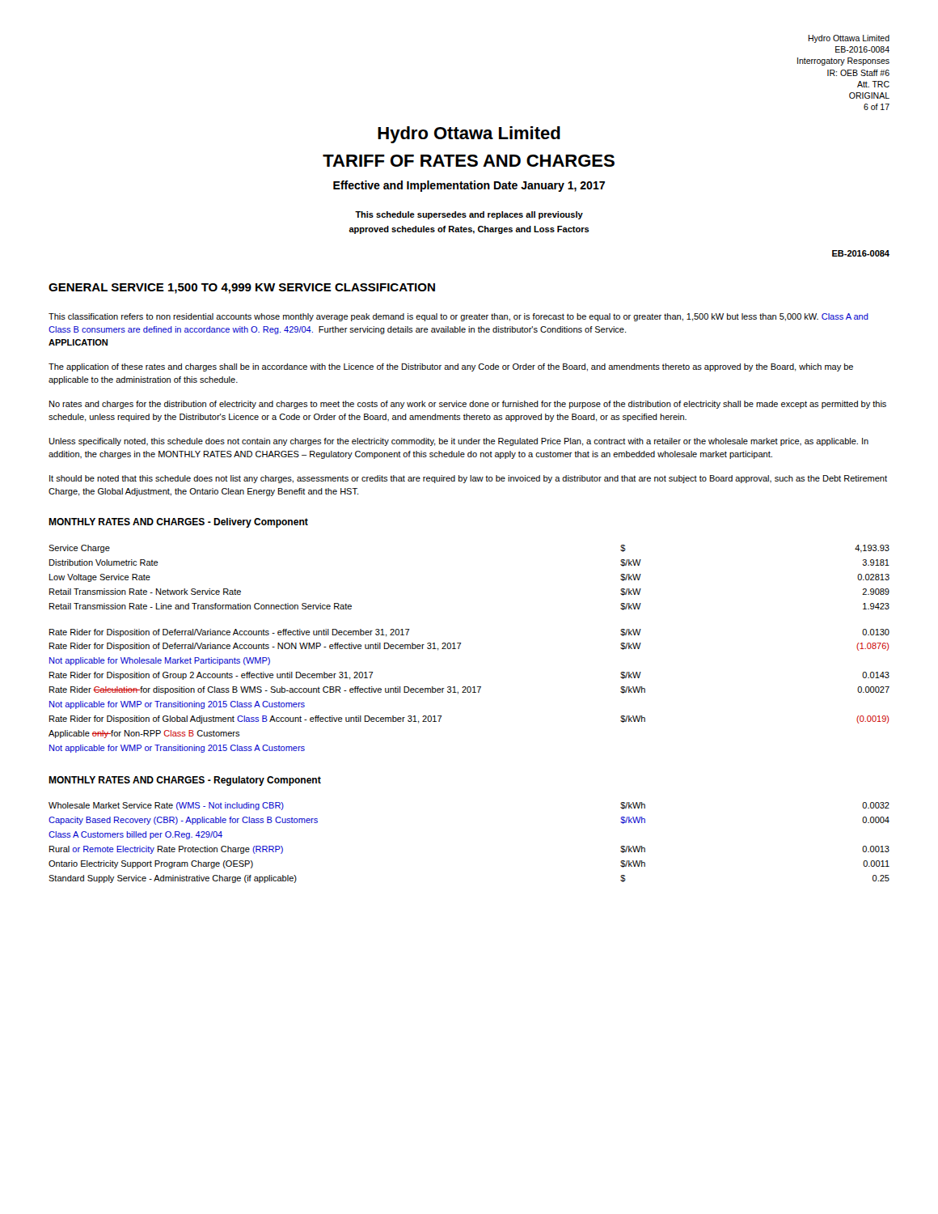Hydro Ottawa Limited
EB-2016-0084
Interrogatory Responses
IR: OEB Staff #6
Att. TRC
ORIGINAL
6 of 17
Hydro Ottawa Limited
TARIFF OF RATES AND CHARGES
Effective and Implementation Date January 1, 2017
This schedule supersedes and replaces all previously
approved schedules of Rates, Charges and Loss Factors
EB-2016-0084
GENERAL SERVICE 1,500 TO 4,999 KW SERVICE CLASSIFICATION
This classification refers to non residential accounts whose monthly average peak demand is equal to or greater than, or is forecast to be equal to or greater than, 1,500 kW but less than 5,000 kW. Class A and Class B consumers are defined in accordance with O. Reg. 429/04. Further servicing details are available in the distributor's Conditions of Service.
APPLICATION
The application of these rates and charges shall be in accordance with the Licence of the Distributor and any Code or Order of the Board, and amendments thereto as approved by the Board, which may be applicable to the administration of this schedule.
No rates and charges for the distribution of electricity and charges to meet the costs of any work or service done or furnished for the purpose of the distribution of electricity shall be made except as permitted by this schedule, unless required by the Distributor's Licence or a Code or Order of the Board, and amendments thereto as approved by the Board, or as specified herein.
Unless specifically noted, this schedule does not contain any charges for the electricity commodity, be it under the Regulated Price Plan, a contract with a retailer or the wholesale market price, as applicable. In addition, the charges in the MONTHLY RATES AND CHARGES – Regulatory Component of this schedule do not apply to a customer that is an embedded wholesale market participant.
It should be noted that this schedule does not list any charges, assessments or credits that are required by law to be invoiced by a distributor and that are not subject to Board approval, such as the Debt Retirement Charge, the Global Adjustment, the Ontario Clean Energy Benefit and the HST.
MONTHLY RATES AND CHARGES - Delivery Component
| Service Charge | $ | 4,193.93 |
| Distribution Volumetric Rate | $/kW | 3.9181 |
| Low Voltage Service Rate | $/kW | 0.02813 |
| Retail Transmission Rate - Network Service Rate | $/kW | 2.9089 |
| Retail Transmission Rate - Line and Transformation Connection Service Rate | $/kW | 1.9423 |
| Rate Rider for Disposition of Deferral/Variance Accounts - effective until December 31, 2017 | $/kW | 0.0130 |
| Rate Rider for Disposition of Deferral/Variance Accounts - NON WMP - effective until December 31, 2017 | $/kW | (1.0876) |
| Not applicable for Wholesale Market Participants (WMP) | | |
| Rate Rider for Disposition of Group 2 Accounts - effective until December 31, 2017 | $/kW | 0.0143 |
| Rate Rider Calculation for disposition of Class B WMS - Sub-account CBR - effective until December 31, 2017 | $/kWh | 0.00027 |
| Not applicable for WMP or Transitioning 2015 Class A Customers | | |
| Rate Rider for Disposition of Global Adjustment Class B Account - effective until December 31, 2017 | $/kWh | (0.0019) |
| Applicable only for Non-RPP Class B Customers | | |
| Not applicable for WMP or Transitioning 2015 Class A Customers | | |
MONTHLY RATES AND CHARGES - Regulatory Component
| Wholesale Market Service Rate (WMS - Not including CBR) | $/kWh | 0.0032 |
| Capacity Based Recovery (CBR) - Applicable for Class B Customers | $/kWh | 0.0004 |
| Class A Customers billed per O.Reg. 429/04 | | |
| Rural or Remote Electricity Rate Protection Charge (RRRP) | $/kWh | 0.0013 |
| Ontario Electricity Support Program Charge (OESP) | $/kWh | 0.0011 |
| Standard Supply Service - Administrative Charge (if applicable) | $ | 0.25 |